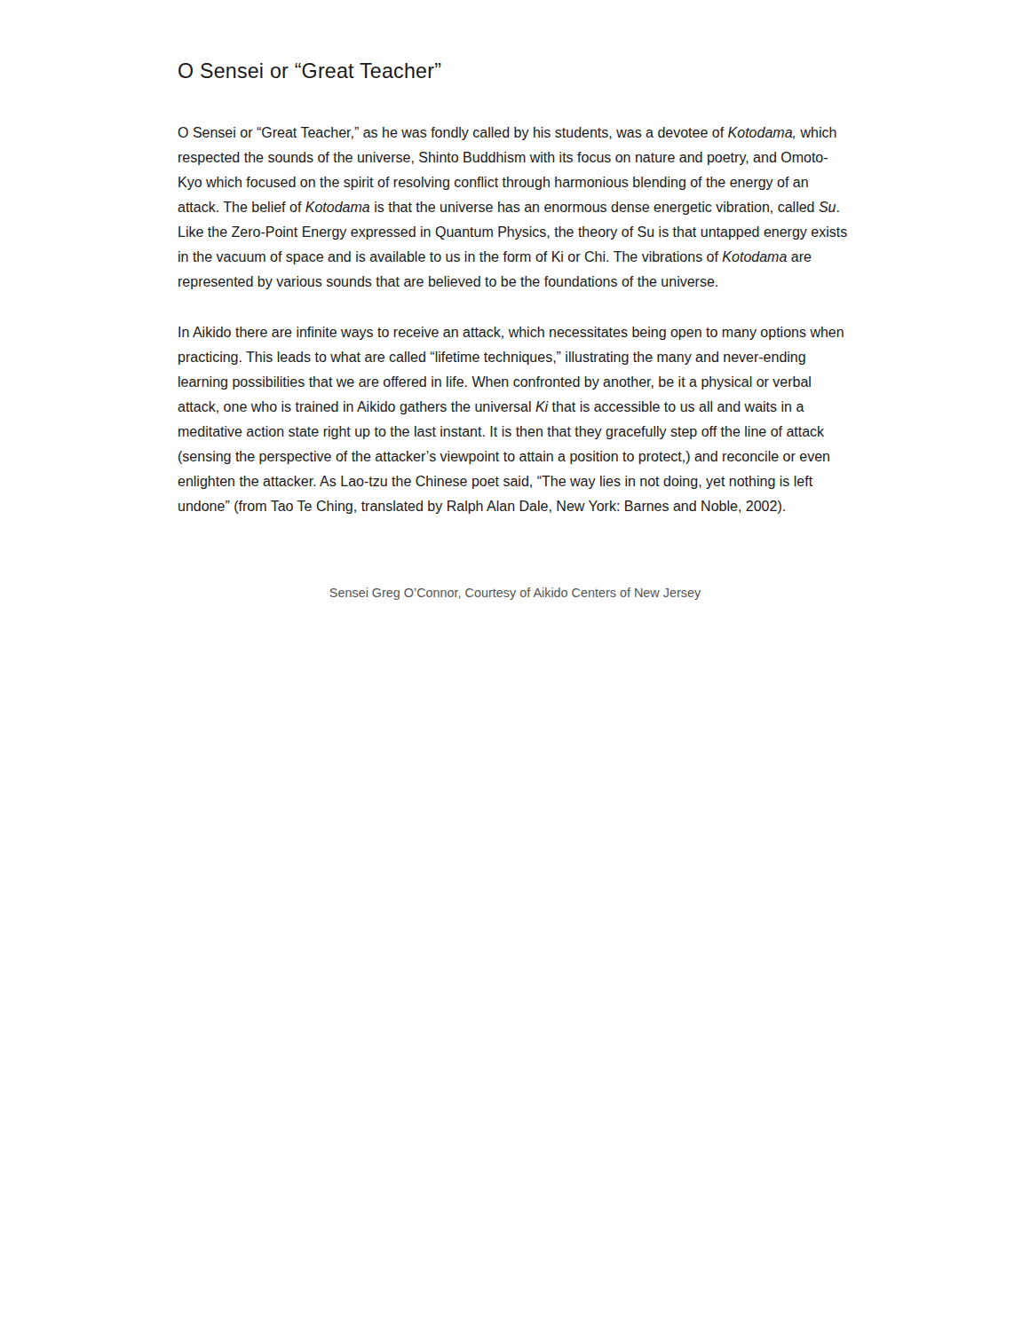O Sensei or “Great Teacher”
O Sensei or “Great Teacher,” as he was fondly called by his students, was a devotee of Kotodama, which respected the sounds of the universe, Shinto Buddhism with its focus on nature and poetry, and Omoto-Kyo which focused on the spirit of resolving conflict through harmonious blending of the energy of an attack. The belief of Kotodama is that the universe has an enormous dense energetic vibration, called Su. Like the Zero-Point Energy expressed in Quantum Physics, the theory of Su is that untapped energy exists in the vacuum of space and is available to us in the form of Ki or Chi. The vibrations of Kotodama are represented by various sounds that are believed to be the foundations of the universe.
In Aikido there are infinite ways to receive an attack, which necessitates being open to many options when practicing. This leads to what are called “lifetime techniques,” illustrating the many and never-ending learning possibilities that we are offered in life. When confronted by another, be it a physical or verbal attack, one who is trained in Aikido gathers the universal Ki that is accessible to us all and waits in a meditative action state right up to the last instant. It is then that they gracefully step off the line of attack (sensing the perspective of the attacker’s viewpoint to attain a position to protect,) and reconcile or even enlighten the attacker. As Lao-tzu the Chinese poet said, “The way lies in not doing, yet nothing is left undone” (from Tao Te Ching, translated by Ralph Alan Dale, New York: Barnes and Noble, 2002).
Sensei Greg O’Connor, Courtesy of Aikido Centers of New Jersey